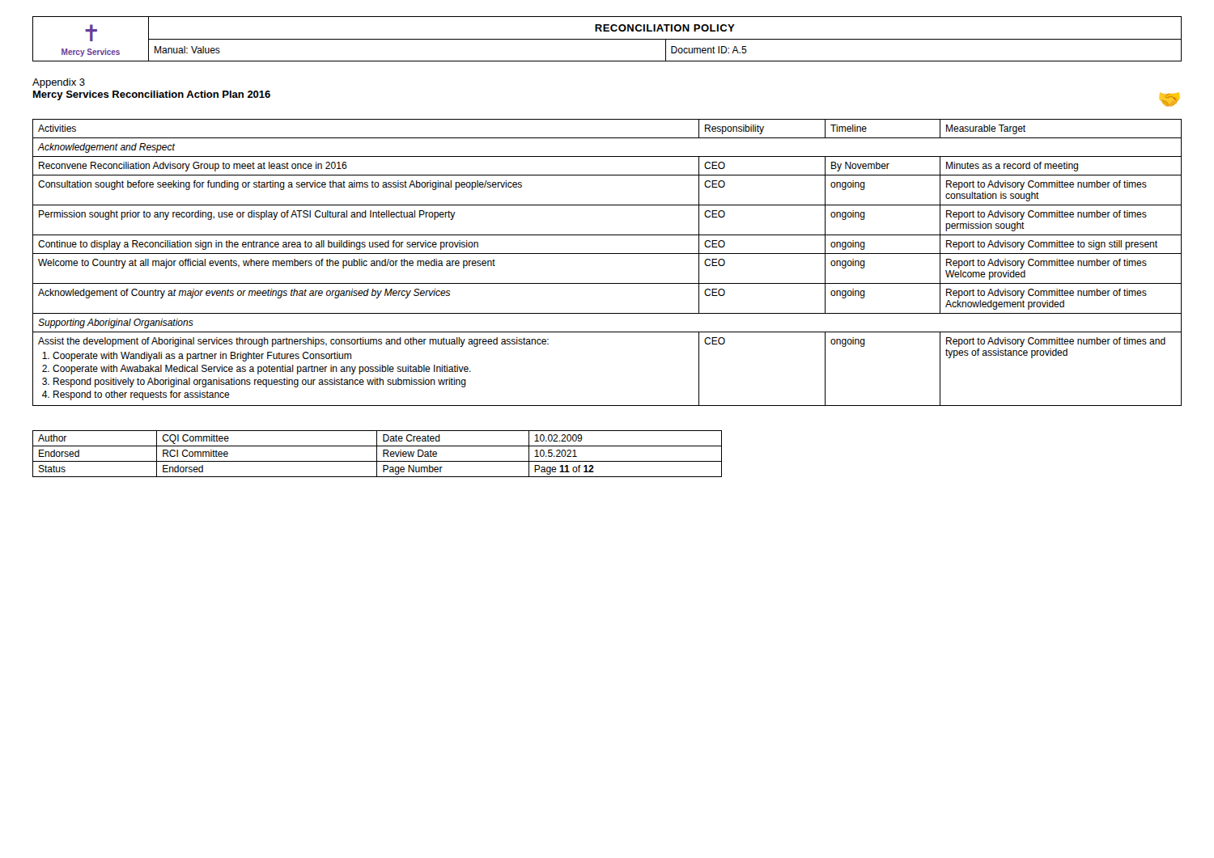| ✝ Mercy Services | RECONCILIATION POLICY |
| Manual: Values | Document ID: A.5 |
Appendix 3
Mercy Services Reconciliation Action Plan 2016 🤝
| Activities | Responsibility | Timeline | Measurable Target |
| Acknowledgement and Respect |
| Reconvene Reconciliation Advisory Group to meet at least once in 2016 | CEO | By November | Minutes as a record of meeting |
| Consultation sought before seeking for funding or starting a service that aims to assist Aboriginal people/services | CEO | ongoing | Report to Advisory Committee number of times consultation is sought |
| Permission sought prior to any recording, use or display of ATSI Cultural and Intellectual Property | CEO | ongoing | Report to Advisory Committee number of times permission sought |
| Continue to display a Reconciliation sign in the entrance area to all buildings used for service provision | CEO | ongoing | Report to Advisory Committee to sign still present |
| Welcome to Country at all major official events, where members of the public and/or the media are present | CEO | ongoing | Report to Advisory Committee number of times Welcome provided |
| Acknowledgement of Country a t major events or meetings that are organised by Mercy Services | CEO | ongoing | Report to Advisory Committee number of times Acknowledgement provided |
| Supporting Aboriginal Organisations |
| Assist the development of Aboriginal services through partnerships, consortiums and other mutually agreed assistance: Cooperate with Wandiyali as a partner in Brighter Futures Consortium Cooperate with Awabakal Medical Service as a potential partner in any possible suitable Initiative. Respond positively to Aboriginal organisations requesting our assistance with submission writing Respond to other requests for assistance | CEO | ongoing | Report to Advisory Committee number of times and types of assistance provided |
| Author | CQI Committee | Date Created | 10.02.2009 |
| Endorsed | RCI Committee | Review Date | 10.5.2021 |
| Status | Endorsed | Page Number | Page 11 of 12 |